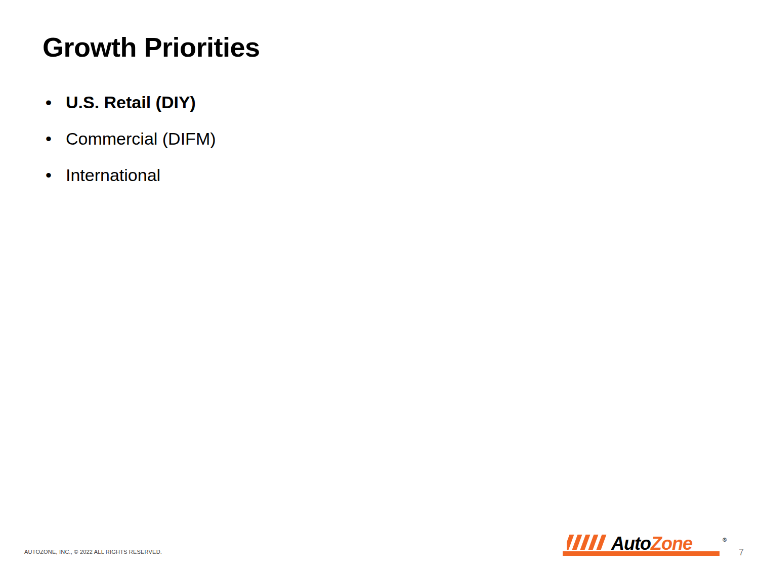Growth Priorities
U.S. Retail (DIY)
Commercial (DIFM)
International
AUTOZONE, INC., © 2022 ALL RIGHTS RESERVED.
Auto Zone
®
7